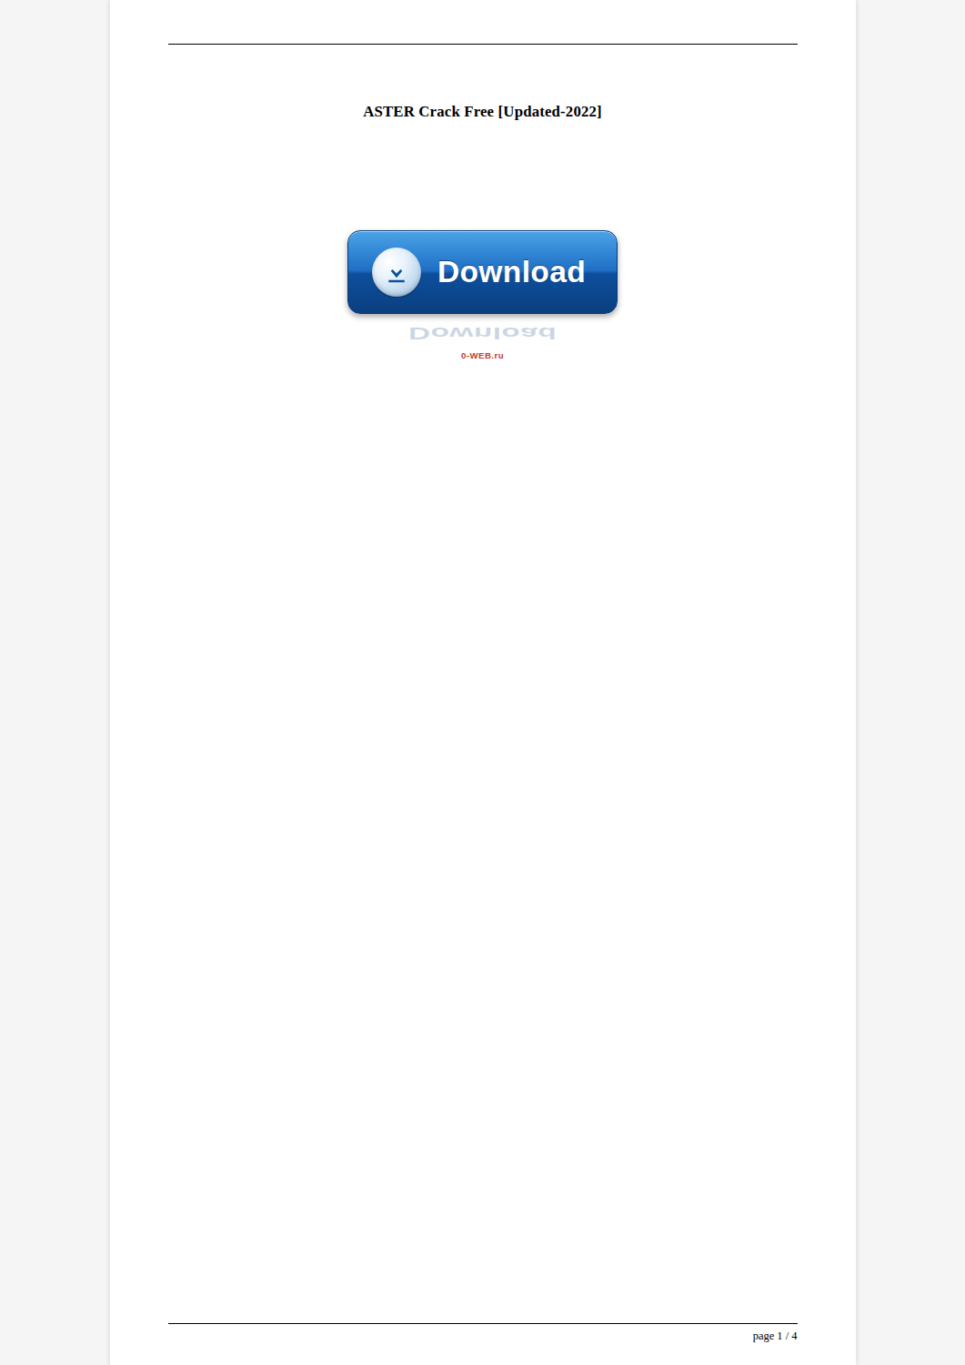ASTER Crack Free [Updated-2022]
Download
Download
0-WEB.ru
page 1 / 4